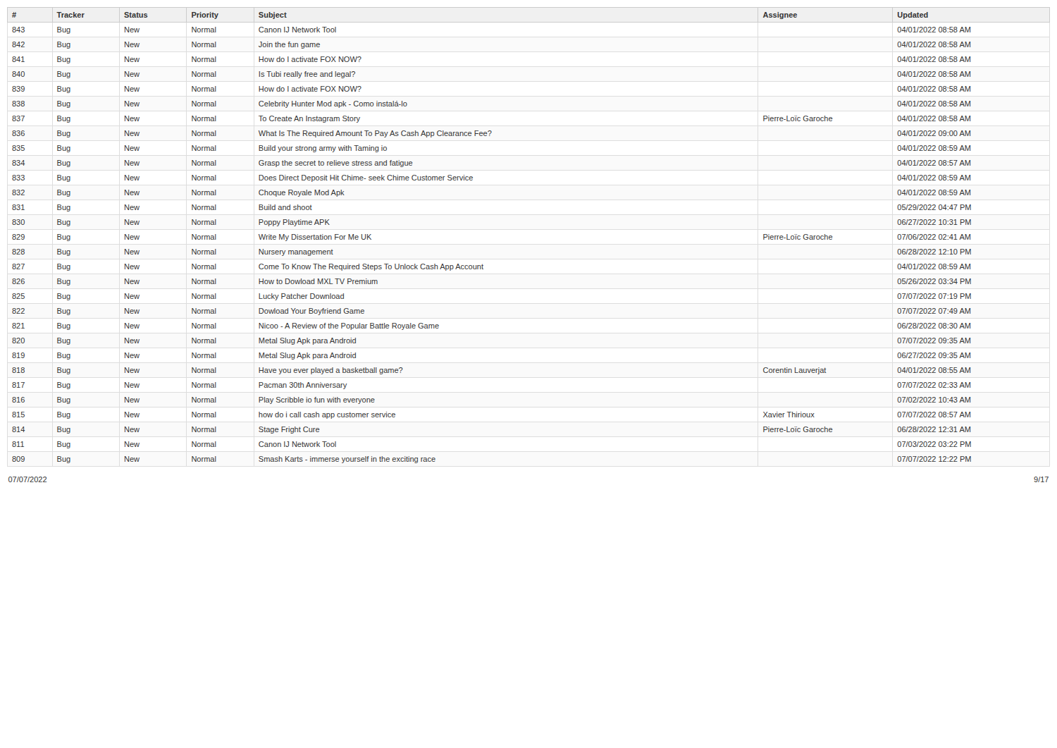| # | Tracker | Status | Priority | Subject | Assignee | Updated |
| --- | --- | --- | --- | --- | --- | --- |
| 843 | Bug | New | Normal | Canon IJ Network Tool | | 04/01/2022 08:58 AM |
| 842 | Bug | New | Normal | Join the fun game | | 04/01/2022 08:58 AM |
| 841 | Bug | New | Normal | How do I activate FOX NOW? | | 04/01/2022 08:58 AM |
| 840 | Bug | New | Normal | Is Tubi really free and legal? | | 04/01/2022 08:58 AM |
| 839 | Bug | New | Normal | How do I activate FOX NOW? | | 04/01/2022 08:58 AM |
| 838 | Bug | New | Normal | Celebrity Hunter Mod apk - Como instalá-lo | | 04/01/2022 08:58 AM |
| 837 | Bug | New | Normal | To Create An Instagram Story | Pierre-Loïc Garoche | 04/01/2022 08:58 AM |
| 836 | Bug | New | Normal | What Is The Required Amount To Pay As Cash App Clearance Fee? | | 04/01/2022 09:00 AM |
| 835 | Bug | New | Normal | Build your strong army with Taming io | | 04/01/2022 08:59 AM |
| 834 | Bug | New | Normal | Grasp the secret to relieve stress and fatigue | | 04/01/2022 08:57 AM |
| 833 | Bug | New | Normal | Does Direct Deposit Hit Chime- seek Chime Customer Service | | 04/01/2022 08:59 AM |
| 832 | Bug | New | Normal | Choque Royale Mod Apk | | 04/01/2022 08:59 AM |
| 831 | Bug | New | Normal | Build and shoot | | 05/29/2022 04:47 PM |
| 830 | Bug | New | Normal | Poppy Playtime APK | | 06/27/2022 10:31 PM |
| 829 | Bug | New | Normal | Write My Dissertation For Me UK | Pierre-Loïc Garoche | 07/06/2022 02:41 AM |
| 828 | Bug | New | Normal | Nursery management | | 06/28/2022 12:10 PM |
| 827 | Bug | New | Normal | Come To Know The Required Steps To Unlock Cash App Account | | 04/01/2022 08:59 AM |
| 826 | Bug | New | Normal | How to Dowload MXL TV Premium | | 05/26/2022 03:34 PM |
| 825 | Bug | New | Normal | Lucky Patcher Download | | 07/07/2022 07:19 PM |
| 822 | Bug | New | Normal | Dowload Your Boyfriend Game | | 07/07/2022 07:49 AM |
| 821 | Bug | New | Normal | Nicoo - A Review of the Popular Battle Royale Game | | 06/28/2022 08:30 AM |
| 820 | Bug | New | Normal | Metal Slug Apk para Android | | 07/07/2022 09:35 AM |
| 819 | Bug | New | Normal | Metal Slug Apk para Android | | 06/27/2022 09:35 AM |
| 818 | Bug | New | Normal | Have you ever played a basketball game? | Corentin Lauverjat | 04/01/2022 08:55 AM |
| 817 | Bug | New | Normal | Pacman 30th Anniversary | | 07/07/2022 02:33 AM |
| 816 | Bug | New | Normal | Play Scribble io fun with everyone | | 07/02/2022 10:43 AM |
| 815 | Bug | New | Normal | how do i call cash app customer service | Xavier Thirioux | 07/07/2022 08:57 AM |
| 814 | Bug | New | Normal | Stage Fright Cure | Pierre-Loïc Garoche | 06/28/2022 12:31 AM |
| 811 | Bug | New | Normal | Canon IJ Network Tool | | 07/03/2022 03:22 PM |
| 809 | Bug | New | Normal | Smash Karts - immerse yourself in the exciting race | | 07/07/2022 12:22 PM |
| 07/07/2022 | 9/17 |